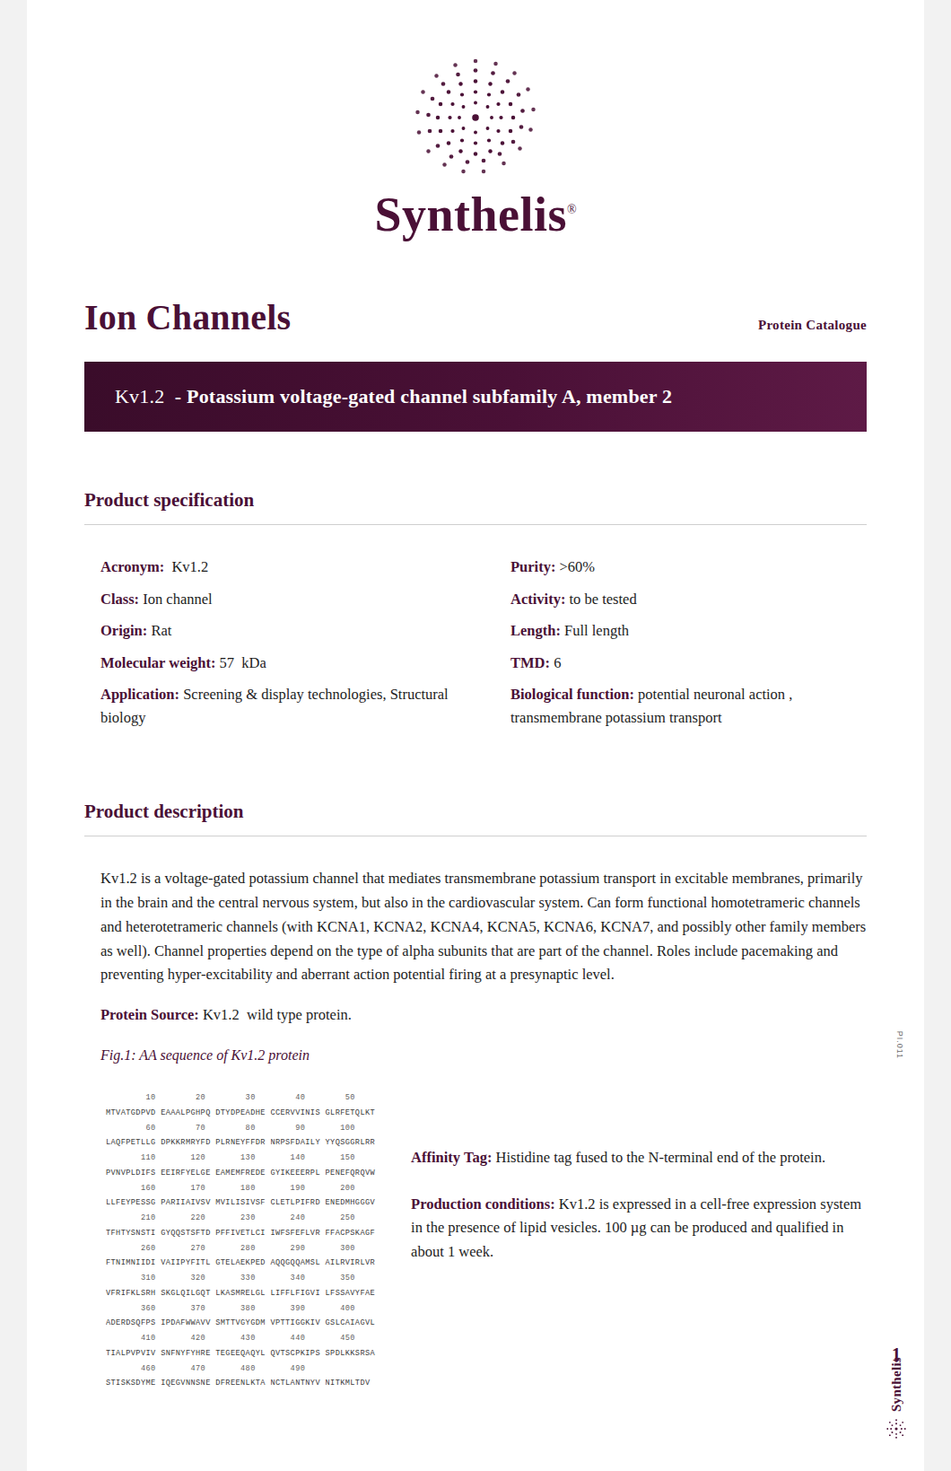Synthelis®
Ion Channels
Protein Catalogue
Kv1.2 - Potassium voltage-gated channel subfamily A, member 2
Product specification
Acronym: Kv1.2
Class: Ion channel
Origin: Rat
Molecular weight: 57 kDa
Application: Screening & display technologies, Structural biology
Purity: >60%
Activity: to be tested
Length: Full length
TMD: 6
Biological function: potential neuronal action , transmembrane potassium transport
Product description
Kv1.2 is a voltage-gated potassium channel that mediates transmembrane potassium transport in excitable membranes, primarily in the brain and the central nervous system, but also in the cardiovascular system. Can form functional homotetrameric channels and heterotetrameric channels (with KCNA1, KCNA2, KCNA4, KCNA5, KCNA6, KCNA7, and possibly other family members as well). Channel properties depend on the type of alpha subunits that are part of the channel. Roles include pacemaking and preventing hyper-excitability and aberrant action potential firing at a presynaptic level.
Protein Source: Kv1.2 wild type protein.
Fig.1: AA sequence of Kv1.2 protein
        10        20        30        40        50
MTVATGDPVD EAAALPGHPQ DTYDPEADHE CCERVVINIS GLRFETQLKT
        60        70        80        90       100
LAQFPETLLG DPKKRMRYFD PLRNEYFFDR NRPSFDAILY YYQSGGRLRR
       110       120       130       140       150
PVNVPLDIFS EEIRFYELGE EAMEMFREDE GYIKEEERPL PENEFQRQVW
       160       170       180       190       200
LLFEYPESSG PARIIAIVSV MVILISIVSF CLETLPIFRD ENEDMHGGGV
       210       220       230       240       250
TFHTYSNSTI GYQQSTSFTD PFFIVETLCI IWFSFEFLVR FFACPSKAGF
       260       270       280       290       300
FTNIMNIIDI VAIIPYFITL GTELAEKPED AQQGQQAMSL AILRVIRLVR
       310       320       330       340       350
VFRIFKLSRH SKGLQILGQT LKASMRELGL LIFFLFIGVI LFSSAVYFAE
       360       370       380       390       400
ADERDSQFPS IPDAFWWAVV SMTTVGYGDM VPTTIGGKIV GSLCAIAGVL
       410       420       430       440       450
TIALPVPVIV SNFNYFYHRE TEGEEQAQYL QVTSCPKIPS SPDLKKSRSA
       460       470       480       490
STISKSDYME IQEGVNNSNE DFREENLKTA NCTLANTNYV NITKMLTDV
Affinity Tag: Histidine tag fused to the N-terminal end of the protein.
Production conditions: Kv1.2 is expressed in a cell-free expression system in the presence of lipid vesicles. 100 µg can be produced and qualified in about 1 week.
PI.011
1
Synthelis